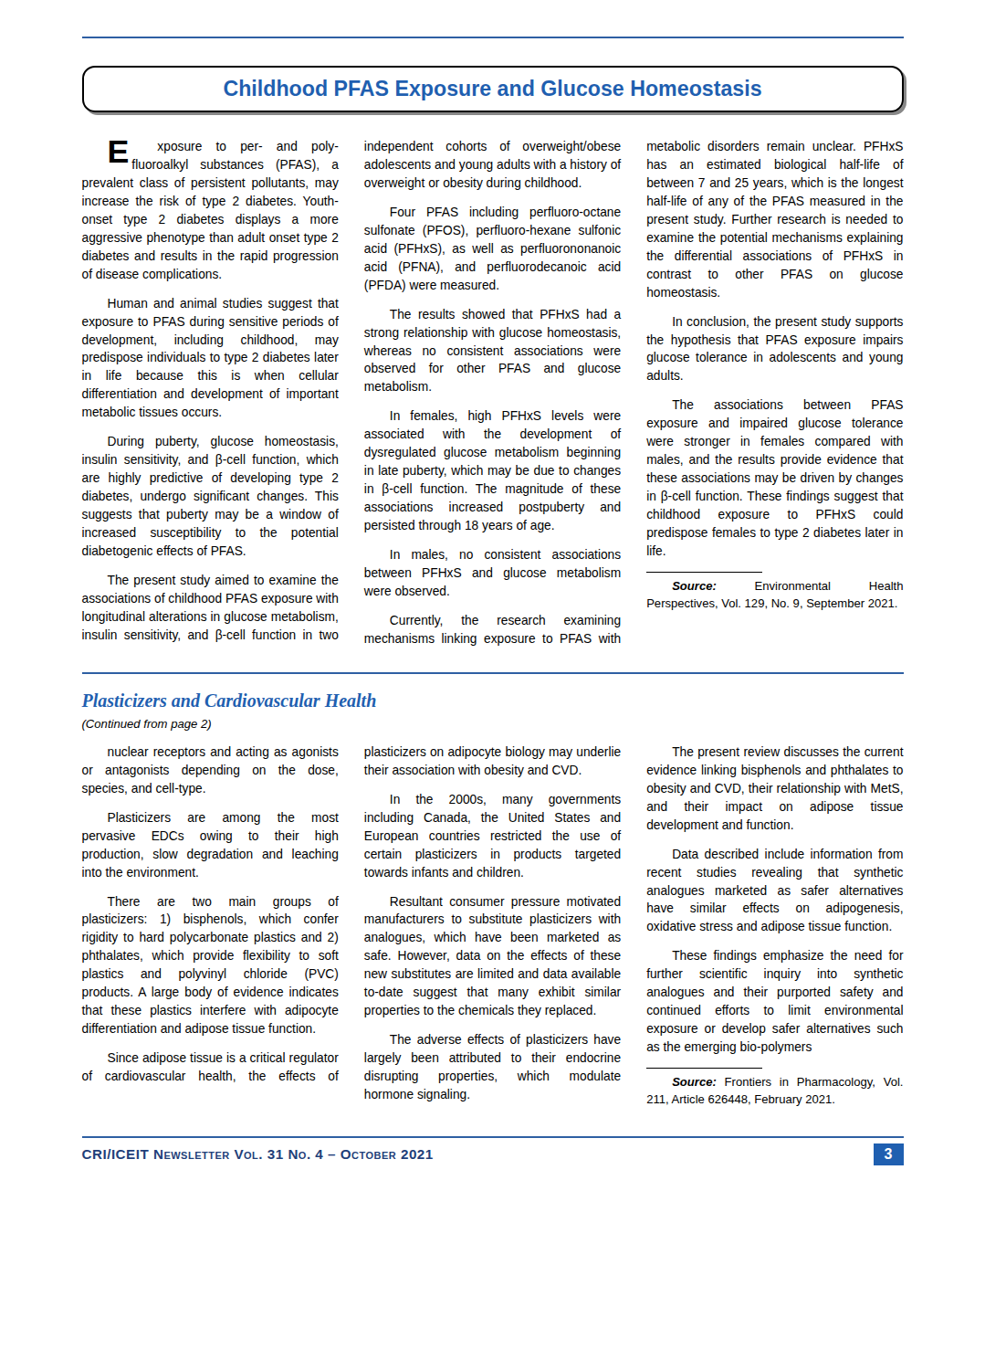Childhood PFAS Exposure and Glucose Homeostasis
Exposure to per- and poly-fluoroalkyl substances (PFAS), a prevalent class of persistent pollutants, may increase the risk of type 2 diabetes. Youth-onset type 2 diabetes displays a more aggressive phenotype than adult onset type 2 diabetes and results in the rapid progression of disease complications.
Human and animal studies suggest that exposure to PFAS during sensitive periods of development, including childhood, may predispose individuals to type 2 diabetes later in life because this is when cellular differentiation and development of important metabolic tissues occurs.
During puberty, glucose homeostasis, insulin sensitivity, and β-cell function, which are highly predictive of developing type 2 diabetes, undergo significant changes. This suggests that puberty may be a window of increased susceptibility to the potential diabetogenic effects of PFAS.
The present study aimed to examine the associations of childhood PFAS exposure with longitudinal alterations in glucose metabolism, insulin sensitivity, and β-cell function in two independent cohorts of overweight/obese adolescents and young adults with a history of overweight or obesity during childhood.
Four PFAS including perfluoro-octane sulfonate (PFOS), perfluoro-hexane sulfonic acid (PFHxS), as well as perfluorononanoic acid (PFNA), and perfluorodecanoic acid (PFDA) were measured.
The results showed that PFHxS had a strong relationship with glucose homeostasis, whereas no consistent associations were observed for other PFAS and glucose metabolism.
In females, high PFHxS levels were associated with the development of dysregulated glucose metabolism beginning in late puberty, which may be due to changes in β-cell function. The magnitude of these associations increased postpuberty and persisted through 18 years of age.
In males, no consistent associations between PFHxS and glucose metabolism were observed.
Currently, the research examining mechanisms linking exposure to PFAS with metabolic disorders remain unclear. PFHxS has an estimated biological half-life of between 7 and 25 years, which is the longest half-life of any of the PFAS measured in the present study. Further research is needed to examine the potential mechanisms explaining the differential associations of PFHxS in contrast to other PFAS on glucose homeostasis.
In conclusion, the present study supports the hypothesis that PFAS exposure impairs glucose tolerance in adolescents and young adults.
The associations between PFAS exposure and impaired glucose tolerance were stronger in females compared with males, and the results provide evidence that these associations may be driven by changes in β-cell function. These findings suggest that childhood exposure to PFHxS could predispose females to type 2 diabetes later in life.
Source: Environmental Health Perspectives, Vol. 129, No. 9, September 2021.
Plasticizers and Cardiovascular Health
(Continued from page 2)
nuclear receptors and acting as agonists or antagonists depending on the dose, species, and cell-type.
Plasticizers are among the most pervasive EDCs owing to their high production, slow degradation and leaching into the environment.
There are two main groups of plasticizers: 1) bisphenols, which confer rigidity to hard polycarbonate plastics and 2) phthalates, which provide flexibility to soft plastics and polyvinyl chloride (PVC) products. A large body of evidence indicates that these plastics interfere with adipocyte differentiation and adipose tissue function.
Since adipose tissue is a critical regulator of cardiovascular health, the effects of plasticizers on adipocyte biology may underlie their association with obesity and CVD.
In the 2000s, many governments including Canada, the United States and European countries restricted the use of certain plasticizers in products targeted towards infants and children.
Resultant consumer pressure motivated manufacturers to substitute plasticizers with analogues, which have been marketed as safe. However, data on the effects of these new substitutes are limited and data available to-date suggest that many exhibit similar properties to the chemicals they replaced.
The adverse effects of plasticizers have largely been attributed to their endocrine disrupting properties, which modulate hormone signaling.
The present review discusses the current evidence linking bisphenols and phthalates to obesity and CVD, their relationship with MetS, and their impact on adipose tissue development and function.
Data described include information from recent studies revealing that synthetic analogues marketed as safer alternatives have similar effects on adipogenesis, oxidative stress and adipose tissue function.
These findings emphasize the need for further scientific inquiry into synthetic analogues and their purported safety and continued efforts to limit environmental exposure or develop safer alternatives such as the emerging bio-polymers
Source: Frontiers in Pharmacology, Vol. 211, Article 626448, February 2021.
CRI/ICEIT Newsletter Vol. 31 No. 4 – October 2021 3